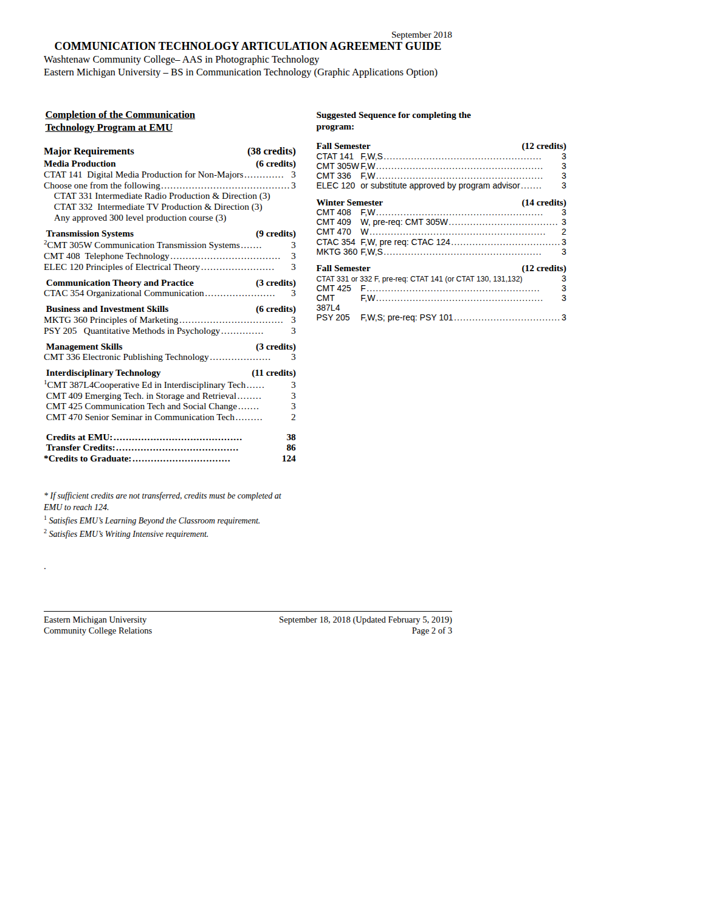September 2018
COMMUNICATION TECHNOLOGY ARTICULATION AGREEMENT GUIDE
Washtenaw Community College– AAS in Photographic Technology
Eastern Michigan University – BS in Communication Technology (Graphic Applications Option)
Completion of the Communication
Technology Program at EMU
Major Requirements(38 credits)
Media Production(6 credits)
CTAT 141 Digital Media Production for Non-Majors............. 3
Choose one from the following.......................................... 3
CTAT 331 Intermediate Radio Production & Direction (3)
CTAT 332 Intermediate TV Production & Direction (3)
Any approved 300 level production course (3)
Transmission Systems(9 credits)
2 CMT 305W Communication Transmission Systems....... 3
CMT 408 Telephone Technology.................................... 3
ELEC 120 Principles of Electrical Theory........................ 3
Communication Theory and Practice(3 credits)
CTAC 354 Organizational Communication....................... 3
Business and Investment Skills(6 credits)
MKTG 360 Principles of Marketing.................................. 3
PSY 205 Quantitative Methods in Psychology.............. 3
Management Skills(3 credits)
CMT 336 Electronic Publishing Technology.................... 3
Interdisciplinary Technology(11 credits)
1 CMT 387L4Cooperative Ed in Interdisciplinary Tech...... 3
CMT 409 Emerging Tech. in Storage and Retrieval........ 3
CMT 425 Communication Tech and Social Change....... 3
CMT 470 Senior Seminar in Communication Tech......... 2
Credits at EMU:.......................................... 38
Transfer Credits:........................................ 86
*Credits to Graduate:................................ 124
* If sufficient credits are not transferred, credits must be completed at EMU to reach 124.
1 Satisfies EMU’s Learning Beyond the Classroom requirement.
2 Satisfies EMU’s Writing Intensive requirement.
.
Suggested Sequence for completing the
program:
Fall Semester(12 credits)
CTAT 141 F,W,S.................................................... 3
CMT 305W F,W....................................................... 3
CMT 336 F,W....................................................... 3
ELEC 120 or substitute approved by program advisor....... 3
Winter Semester(14 credits)
CMT 408 F,W....................................................... 3
CMT 409 W, pre-req: CMT 305W.................................... 3
CMT 470 W.......................................................... 2
CTAC 354 F,W, pre req: CTAC 124.................................... 3
MKTG 360 F,W,S.................................................... 3
Fall Semester(12 credits)
CTAT 331 or 332 F, pre-req: CTAT 141 (or CTAT 130, 131,132) 3
CMT 425 F......................................................... 3
CMT 387L4 F,W....................................................... 3
PSY 205 F,W,S; pre-req: PSY 101................................... 3
Eastern Michigan University
Community College Relations
September 18, 2018 (Updated February 5, 2019)
Page 2 of 3